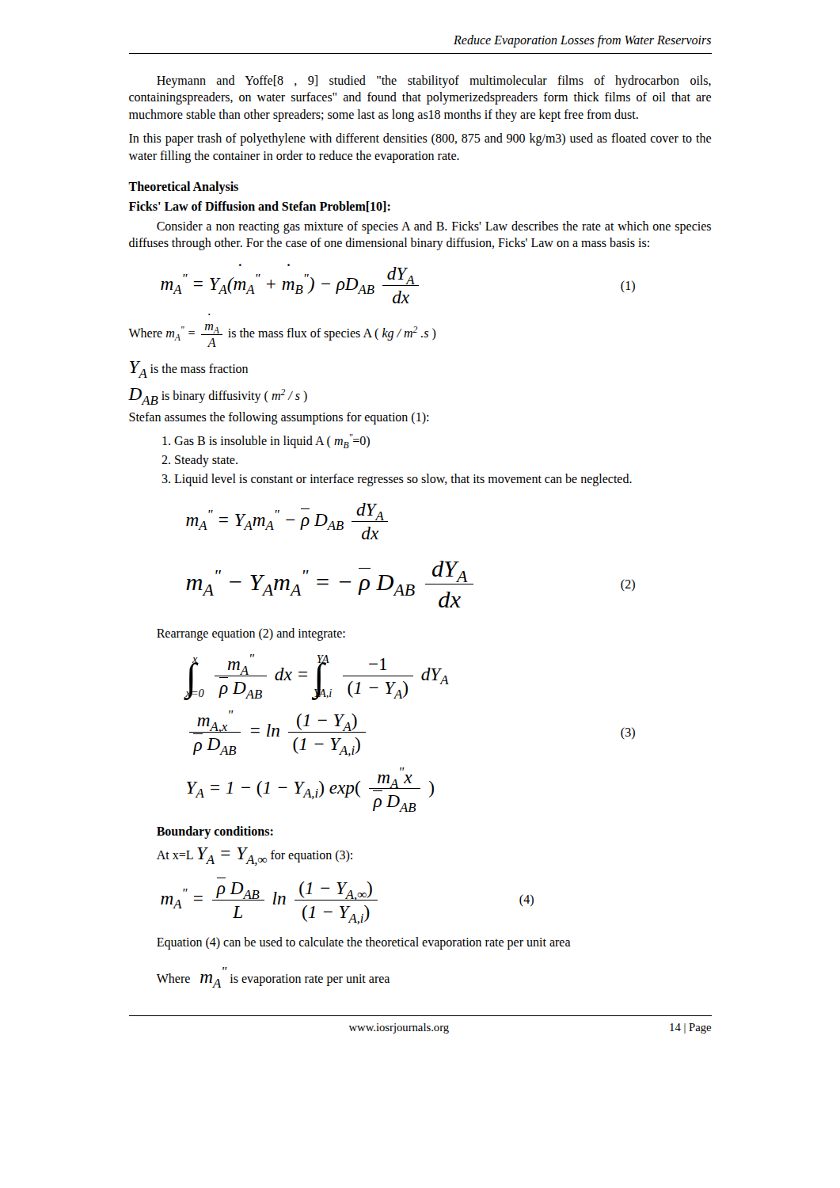Reduce Evaporation Losses from Water Reservoirs
Heymann and Yoffe[8 , 9] studied "the stabilityof multimolecular films of hydrocarbon oils, containingspreaders, on water surfaces" and found that polymerizedspreaders form thick films of oil that are muchmore stable than other spreaders; some last as long as18 months if they are kept free from dust.
In this paper trash of polyethylene with different densities (800, 875 and 900 kg/m3) used as floated cover to the water filling the container in order to reduce the evaporation rate.
Theoretical Analysis
Ficks' Law of Diffusion and Stefan Problem[10]:
Consider a non reacting gas mixture of species A and B. Ficks' Law describes the rate at which one species diffuses through other. For the case of one dimensional binary diffusion, Ficks' Law on a mass basis is:
mA" = YA(mA" + mB") − ρDAB dYA dx (1)
Where mA" = mA A is the mass flux of species A ( kg / m2 .s )
YA is the mass fraction
DAB is binary diffusivity ( m2 / s )
Stefan assumes the following assumptions for equation (1):
Gas B is insoluble in liquid A ( mB"=0)
Steady state.
Liquid level is constant or interface regresses so slow, that its movement can be neglected.
mA" = YAmA" − ρ DAB dYA dx
mA" − YAmA" = − ρ DAB dYA dx (2)
Rearrange equation (2) and integrate:
x ∫ x=0 mA"ρ DAB dx = YA ∫ YA,i −1(1 − YA) dYA
mA,x"ρ DAB = ln (1 − YA)(1 − YA,i) (3)
YA = 1 − (1 − YA,i) exp( mA"x ρ DAB )
Boundary conditions:
At x=L YA = YA,∞ for equation (3):
mA" = ρ DAB L ln (1 − YA,∞)(1 − YA,i) (4)
Equation (4) can be used to calculate the theoretical evaporation rate per unit area
Where mA" is evaporation rate per unit area
www.iosrjournals.org 14 | Page